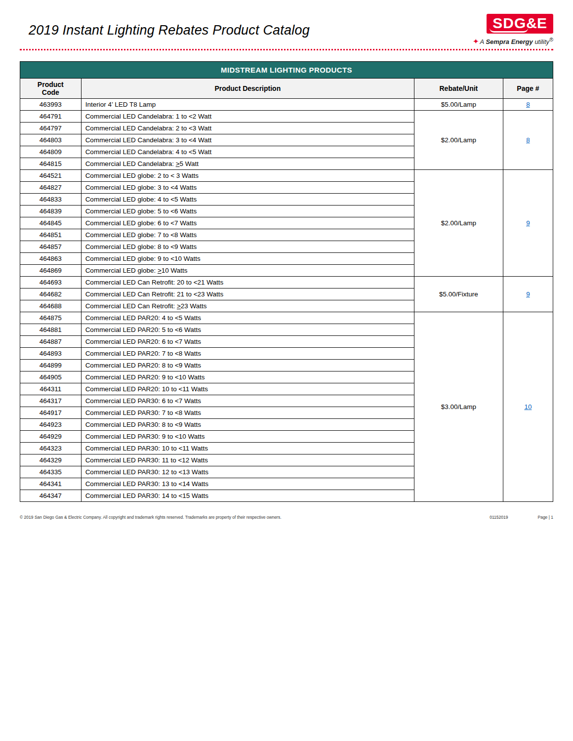2019 Instant Lighting Rebates Product Catalog
SDG&E
✦A Sempra Energy utility®
MIDSTREAM LIGHTING PRODUCTS
| Product Code | Product Description | Rebate/Unit | Page # |
| --- | --- | --- | --- |
| 463993 | Interior 4’ LED T8 Lamp | $5.00/Lamp | 8 |
| 464791 | Commercial LED Candelabra: 1 to <2 Watt | $2.00/Lamp | 8 |
| 464797 | Commercial LED Candelabra: 2 to <3 Watt |
| 464803 | Commercial LED Candelabra: 3 to <4 Watt |
| 464809 | Commercial LED Candelabra: 4 to <5 Watt |
| 464815 | Commercial LED Candelabra: > 5 Watt |
| 464521 | Commercial LED globe: 2 to < 3 Watts | $2.00/Lamp | 9 |
| 464827 | Commercial LED globe: 3 to <4 Watts |
| 464833 | Commercial LED globe: 4 to <5 Watts |
| 464839 | Commercial LED globe: 5 to <6 Watts |
| 464845 | Commercial LED globe: 6 to <7 Watts |
| 464851 | Commercial LED globe: 7 to <8 Watts |
| 464857 | Commercial LED globe: 8 to <9 Watts |
| 464863 | Commercial LED globe: 9 to <10 Watts |
| 464869 | Commercial LED globe: > 10 Watts |
| 464693 | Commercial LED Can Retrofit: 20 to <21 Watts | $5.00/Fixture | 9 |
| 464682 | Commercial LED Can Retrofit: 21 to <23 Watts |
| 464688 | Commercial LED Can Retrofit: > 23 Watts |
| 464875 | Commercial LED PAR20: 4 to <5 Watts | $3.00/Lamp | 10 |
| 464881 | Commercial LED PAR20: 5 to <6 Watts |
| 464887 | Commercial LED PAR20: 6 to <7 Watts |
| 464893 | Commercial LED PAR20: 7 to <8 Watts |
| 464899 | Commercial LED PAR20: 8 to <9 Watts |
| 464905 | Commercial LED PAR20: 9 to <10 Watts |
| 464311 | Commercial LED PAR20: 10 to <11 Watts |
| 464317 | Commercial LED PAR30: 6 to <7 Watts |
| 464917 | Commercial LED PAR30: 7 to <8 Watts |
| 464923 | Commercial LED PAR30: 8 to <9 Watts |
| 464929 | Commercial LED PAR30: 9 to <10 Watts |
| 464323 | Commercial LED PAR30: 10 to <11 Watts |
| 464329 | Commercial LED PAR30: 11 to <12 Watts |
| 464335 | Commercial LED PAR30: 12 to <13 Watts |
| 464341 | Commercial LED PAR30: 13 to <14 Watts |
| 464347 | Commercial LED PAR30: 14 to <15 Watts |
© 2019 San Diego Gas & Electric Company. All copyright and trademark rights reserved. Trademarks are property of their respective owners.
01152019
Page | 1